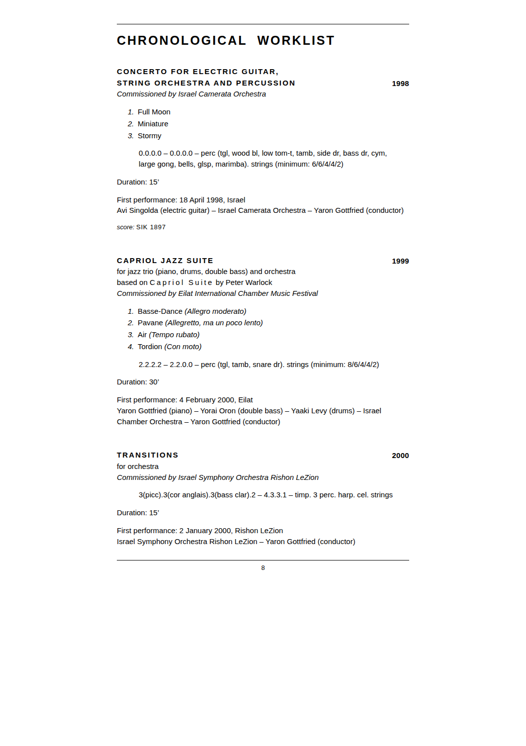Chronological Worklist
Concerto for electric guitar,
string orchestra and percussion
1998
Commissioned by Israel Camerata Orchestra
1. Full Moon
2. Miniature
3. Stormy
0.0.0.0 – 0.0.0.0 – perc (tgl, wood bl, low tom-t, tamb, side dr, bass dr, cym, large gong, bells, glsp, marimba). strings (minimum: 6/6/4/4/2)
Duration: 15’
First performance: 18 April 1998, Israel
Avi Singolda (electric guitar) – Israel Camerata Orchestra – Yaron Gottfried (conductor)
score: SIK 1897
Capriol jazz suite
1999
for jazz trio (piano, drums, double bass) and orchestra
based on Capriol Suite by Peter Warlock
Commissioned by Eilat International Chamber Music Festival
1. Basse-Dance (Allegro moderato)
2. Pavane (Allegretto, ma un poco lento)
3. Air (Tempo rubato)
4. Tordion (Con moto)
2.2.2.2 – 2.2.0.0 – perc (tgl, tamb, snare dr). strings (minimum: 8/6/4/4/2)
Duration: 30’
First performance: 4 February 2000, Eilat
Yaron Gottfried (piano) – Yorai Oron (double bass) – Yaaki Levy (drums) – Israel Chamber Orchestra – Yaron Gottfried (conductor)
Transitions
2000
for orchestra
Commissioned by Israel Symphony Orchestra Rishon LeZion
3(picc).3(cor anglais).3(bass clar).2 – 4.3.3.1 – timp. 3 perc. harp. cel. strings
Duration: 15’
First performance: 2 January 2000, Rishon LeZion
Israel Symphony Orchestra Rishon LeZion – Yaron Gottfried (conductor)
8